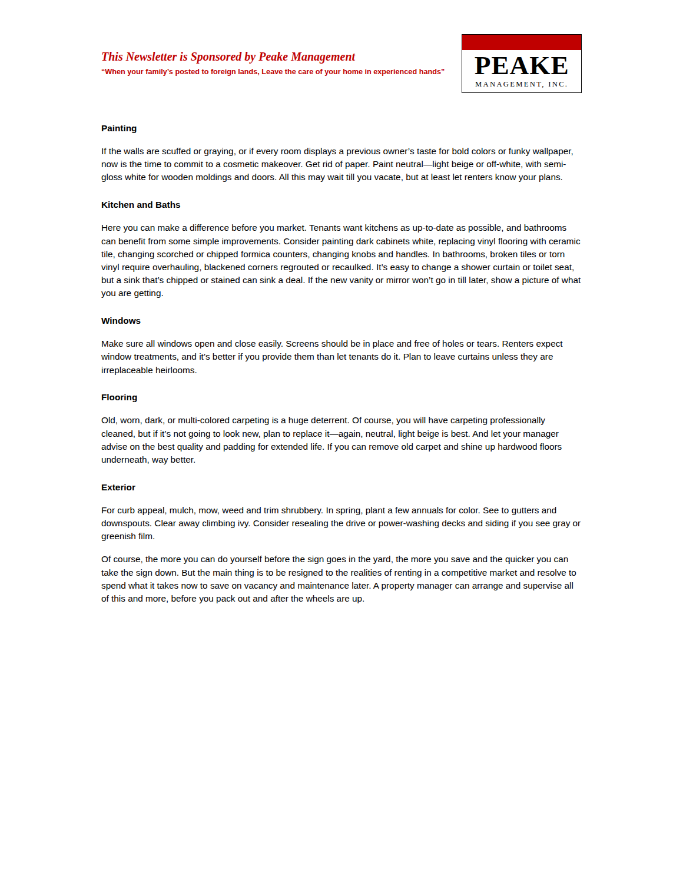This Newsletter is Sponsored by Peake Management
“When your family’s posted to foreign lands, Leave the care of your home in experienced hands”
PEAKE
MANAGEMENT, INC.
Painting
If the walls are scuffed or graying, or if every room displays a previous owner’s taste for bold colors or funky wallpaper, now is the time to commit to a cosmetic makeover. Get rid of paper. Paint neutral—light beige or off-white, with semi-gloss white for wooden moldings and doors. All this may wait till you vacate, but at least let renters know your plans.
Kitchen and Baths
Here you can make a difference before you market. Tenants want kitchens as up-to-date as possible, and bathrooms can benefit from some simple improvements. Consider painting dark cabinets white, replacing vinyl flooring with ceramic tile, changing scorched or chipped formica counters, changing knobs and handles. In bathrooms, broken tiles or torn vinyl require overhauling, blackened corners regrouted or recaulked. It’s easy to change a shower curtain or toilet seat, but a sink that’s chipped or stained can sink a deal. If the new vanity or mirror won’t go in till later, show a picture of what you are getting.
Windows
Make sure all windows open and close easily. Screens should be in place and free of holes or tears. Renters expect window treatments, and it’s better if you provide them than let tenants do it. Plan to leave curtains unless they are irreplaceable heirlooms.
Flooring
Old, worn, dark, or multi-colored carpeting is a huge deterrent. Of course, you will have carpeting professionally cleaned, but if it’s not going to look new, plan to replace it—again, neutral, light beige is best. And let your manager advise on the best quality and padding for extended life. If you can remove old carpet and shine up hardwood floors underneath, way better.
Exterior
For curb appeal, mulch, mow, weed and trim shrubbery. In spring, plant a few annuals for color. See to gutters and downspouts. Clear away climbing ivy. Consider resealing the drive or power-washing decks and siding if you see gray or greenish film.
Of course, the more you can do yourself before the sign goes in the yard, the more you save and the quicker you can take the sign down. But the main thing is to be resigned to the realities of renting in a competitive market and resolve to spend what it takes now to save on vacancy and maintenance later. A property manager can arrange and supervise all of this and more, before you pack out and after the wheels are up.